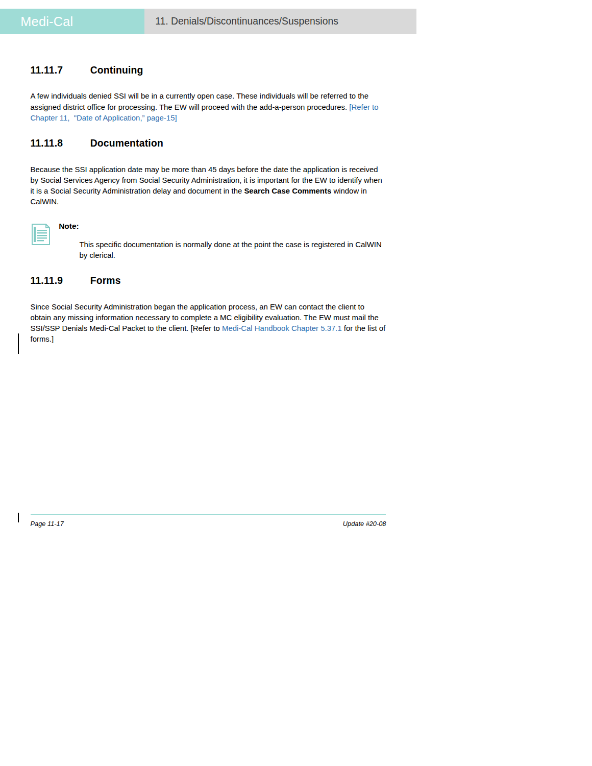Medi-Cal
11. Denials/Discontinuances/Suspensions
11.11.7 Continuing
A few individuals denied SSI will be in a currently open case. These individuals will be referred to the assigned district office for processing. The EW will proceed with the add-a-person procedures. [Refer to Chapter 11, "Date of Application,” page-15]
11.11.8 Documentation
Because the SSI application date may be more than 45 days before the date the application is received by Social Services Agency from Social Security Administration, it is important for the EW to identify when it is a Social Security Administration delay and document in the Search Case Comments window in CalWIN.
Note:
This specific documentation is normally done at the point the case is registered in CalWIN by clerical.
11.11.9 Forms
Since Social Security Administration began the application process, an EW can contact the client to obtain any missing information necessary to complete a MC eligibility evaluation. The EW must mail the SSI/SSP Denials Medi-Cal Packet to the client. [Refer to Medi-Cal Handbook Chapter 5.37.1 for the list of forms.]
Page 11-17
Update #20-08